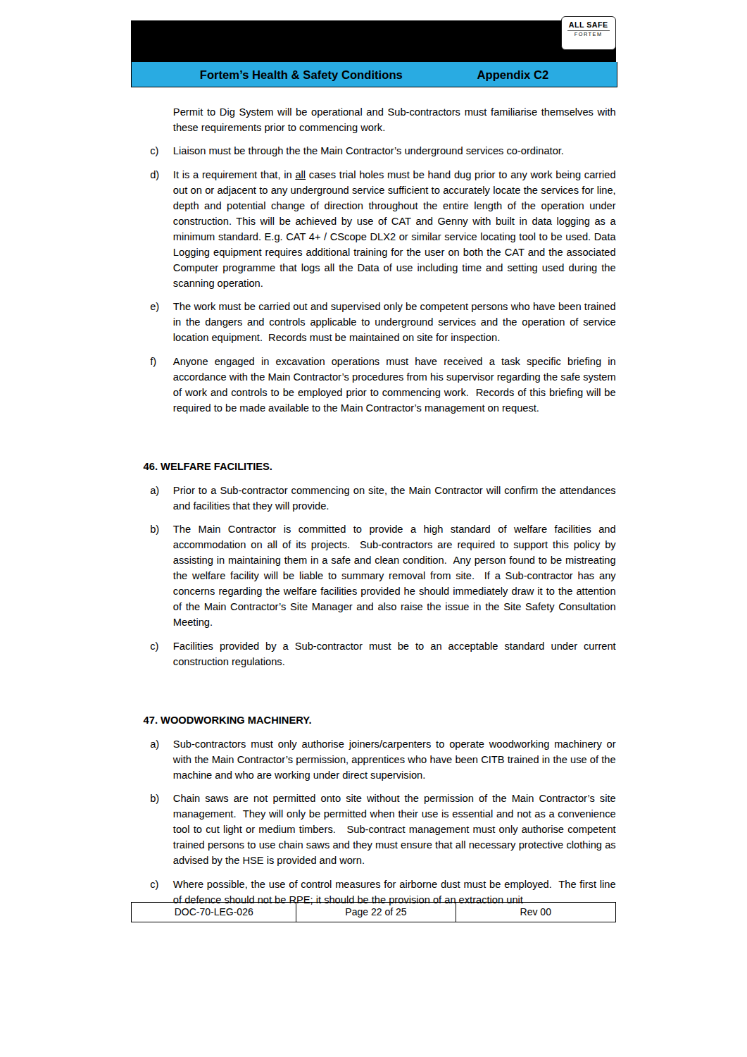ALL SAFE FORTEM
Fortem’s Health & Safety ConditionsAppendix C2
Permit to Dig System will be operational and Sub-contractors must familiarise themselves with these requirements prior to commencing work.
c) Liaison must be through the the Main Contractor’s underground services co-ordinator.
d) It is a requirement that, in all cases trial holes must be hand dug prior to any work being carried out on or adjacent to any underground service sufficient to accurately locate the services for line, depth and potential change of direction throughout the entire length of the operation under construction. This will be achieved by use of CAT and Genny with built in data logging as a minimum standard. E.g. CAT 4+ / CScope DLX2 or similar service locating tool to be used. Data Logging equipment requires additional training for the user on both the CAT and the associated Computer programme that logs all the Data of use including time and setting used during the scanning operation.
e) The work must be carried out and supervised only be competent persons who have been trained in the dangers and controls applicable to underground services and the operation of service location equipment. Records must be maintained on site for inspection.
f) Anyone engaged in excavation operations must have received a task specific briefing in accordance with the Main Contractor’s procedures from his supervisor regarding the safe system of work and controls to be employed prior to commencing work. Records of this briefing will be required to be made available to the Main Contractor’s management on request.
46. WELFARE FACILITIES.
a) Prior to a Sub-contractor commencing on site, the Main Contractor will confirm the attendances and facilities that they will provide.
b) The Main Contractor is committed to provide a high standard of welfare facilities and accommodation on all of its projects. Sub-contractors are required to support this policy by assisting in maintaining them in a safe and clean condition. Any person found to be mistreating the welfare facility will be liable to summary removal from site. If a Sub-contractor has any concerns regarding the welfare facilities provided he should immediately draw it to the attention of the Main Contractor’s Site Manager and also raise the issue in the Site Safety Consultation Meeting.
c) Facilities provided by a Sub-contractor must be to an acceptable standard under current construction regulations.
47. WOODWORKING MACHINERY.
a) Sub-contractors must only authorise joiners/carpenters to operate woodworking machinery or with the Main Contractor’s permission, apprentices who have been CITB trained in the use of the machine and who are working under direct supervision.
b) Chain saws are not permitted onto site without the permission of the Main Contractor’s site management. They will only be permitted when their use is essential and not as a convenience tool to cut light or medium timbers. Sub-contract management must only authorise competent trained persons to use chain saws and they must ensure that all necessary protective clothing as advised by the HSE is provided and worn.
c) Where possible, the use of control measures for airborne dust must be employed. The first line of defence should not be RPE; it should be the provision of an extraction unit
| DOC-70-LEG-026 | Page 22 of 25 | Rev 00 |